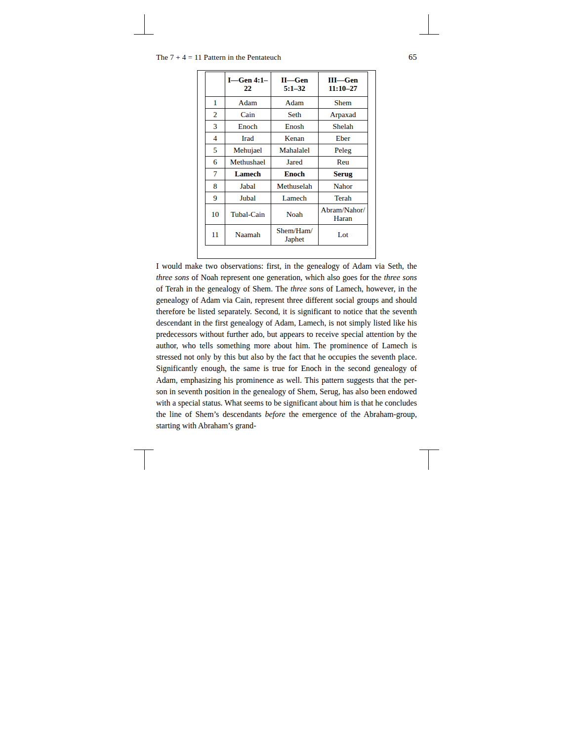The 7 + 4 = 11 Pattern in the Pentateuch 65
| | I—Gen 4:1–22 | II—Gen 5:1–32 | III—Gen 11:10–27 |
| --- | --- | --- | --- |
| 1 | Adam | Adam | Shem |
| 2 | Cain | Seth | Arpaxad |
| 3 | Enoch | Enosh | Shelah |
| 4 | Irad | Kenan | Eber |
| 5 | Mehujael | Mahalalel | Peleg |
| 6 | Methushael | Jared | Reu |
| 7 | Lamech | Enoch | Serug |
| 8 | Jabal | Methuselah | Nahor |
| 9 | Jubal | Lamech | Terah |
| 10 | Tubal-Cain | Noah | Abram/Nahor/ Haran |
| 11 | Naamah | Shem/Ham/ Japhet | Lot |
I would make two observations: first, in the genealogy of Adam via Seth, the three sons of Noah represent one generation, which also goes for the three sons of Terah in the genealogy of Shem. The three sons of Lamech, however, in the genealogy of Adam via Cain, represent three different social groups and should therefore be listed separately. Second, it is significant to notice that the seventh descendant in the first genealogy of Adam, Lamech, is not simply listed like his predecessors without further ado, but appears to receive special attention by the author, who tells something more about him. The prominence of Lamech is stressed not only by this but also by the fact that he occupies the seventh place. Significantly enough, the same is true for Enoch in the second genealogy of Adam, emphasizing his prominence as well. This pattern suggests that the person in seventh position in the genealogy of Shem, Serug, has also been endowed with a special status. What seems to be significant about him is that he concludes the line of Shem’s descendants before the emergence of the Abraham-group, starting with Abraham’s grand-